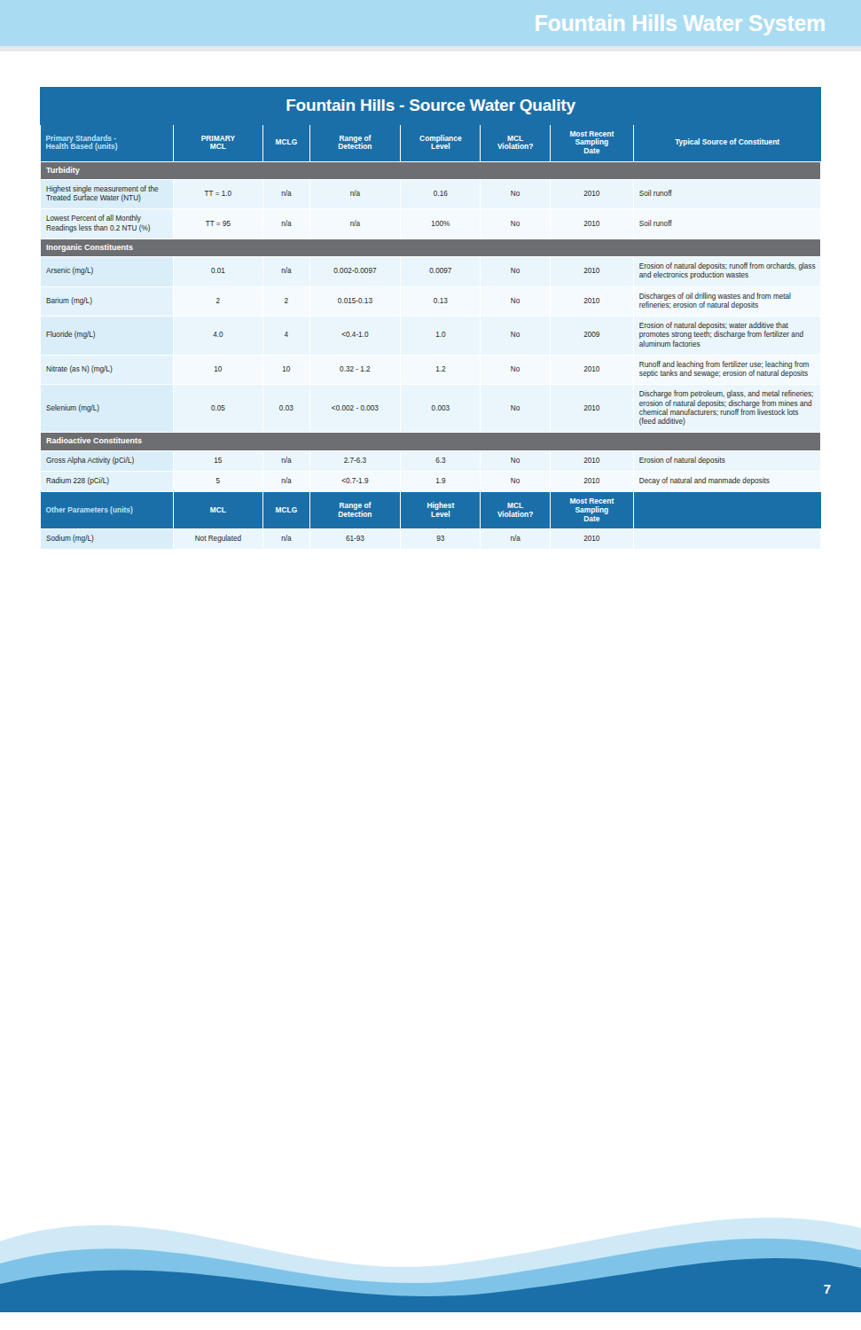Fountain Hills Water System
Fountain Hills - Source Water Quality
| Primary Standards - Health Based (units) | PRIMARY MCL | MCLG | Range of Detection | Compliance Level | MCL Violation? | Most Recent Sampling Date | Typical Source of Constituent |
| --- | --- | --- | --- | --- | --- | --- | --- |
| Turbidity |
| Highest single measurement of the Treated Surface Water (NTU) | TT = 1.0 | n/a | n/a | 0.16 | No | 2010 | Soil runoff |
| Lowest Percent of all Monthly Readings less than 0.2 NTU (%) | TT = 95 | n/a | n/a | 100% | No | 2010 | Soil runoff |
| Inorganic Constituents |
| Arsenic (mg/L) | 0.01 | n/a | 0.002-0.0097 | 0.0097 | No | 2010 | Erosion of natural deposits; runoff from orchards, glass and electronics production wastes |
| Barium (mg/L) | 2 | 2 | 0.015-0.13 | 0.13 | No | 2010 | Discharges of oil drilling wastes and from metal refineries; erosion of natural deposits |
| Fluoride (mg/L) | 4.0 | 4 | <0.4-1.0 | 1.0 | No | 2009 | Erosion of natural deposits; water additive that promotes strong teeth; discharge from fertilizer and aluminum factories |
| Nitrate (as N) (mg/L) | 10 | 10 | 0.32 - 1.2 | 1.2 | No | 2010 | Runoff and leaching from fertilizer use; leaching from septic tanks and sewage; erosion of natural deposits |
| Selenium (mg/L) | 0.05 | 0.03 | <0.002 - 0.003 | 0.003 | No | 2010 | Discharge from petroleum, glass, and metal refineries; erosion of natural deposits; discharge from mines and chemical manufacturers; runoff from livestock lots (feed additive) |
| Radioactive Constituents |
| Gross Alpha Activity (pCi/L) | 15 | n/a | 2.7-6.3 | 6.3 | No | 2010 | Erosion of natural deposits |
| Radium 228 (pCi/L) | 5 | n/a | <0.7-1.9 | 1.9 | No | 2010 | Decay of natural and manmade deposits |
| Other Parameters (units) | MCL | MCLG | Range of Detection | Highest Level | MCL Violation? | Most Recent Sampling Date | |
| Sodium (mg/L) | Not Regulated | n/a | 61-93 | 93 | n/a | 2010 | |
7